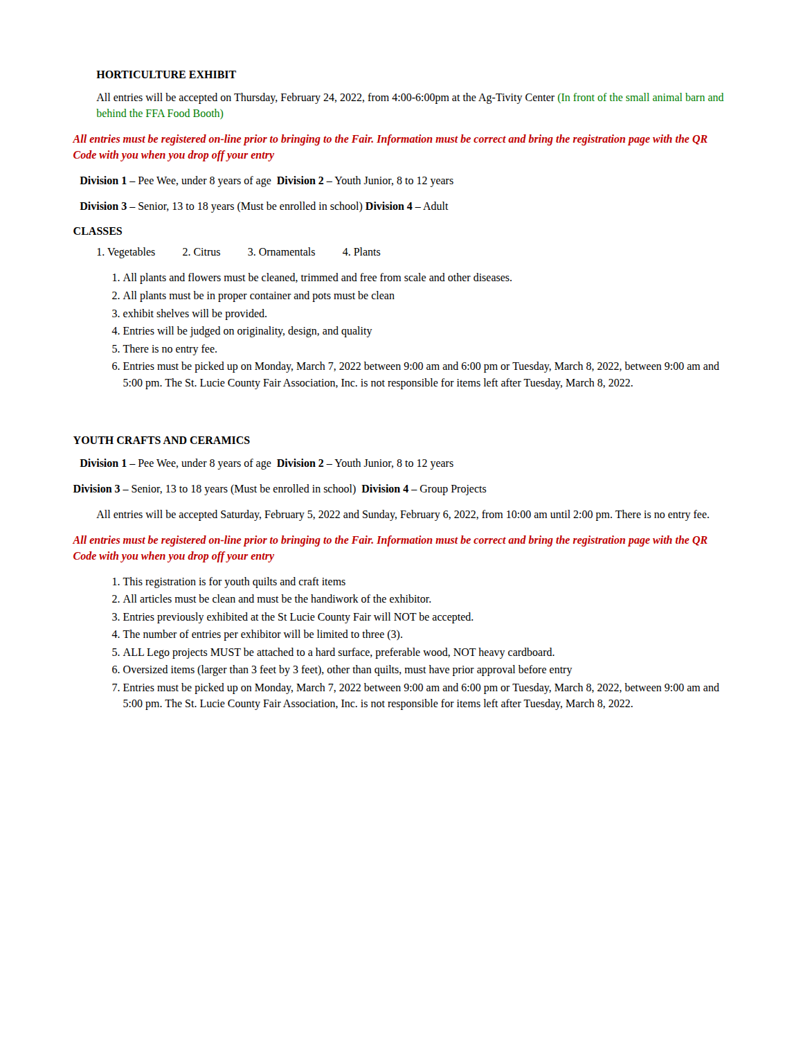HORTICULTURE EXHIBIT
All entries will be accepted on Thursday, February 24, 2022, from 4:00-6:00pm at the Ag-Tivity Center (In front of the small animal barn and behind the FFA Food Booth)
All entries must be registered on-line prior to bringing to the Fair. Information must be correct and bring the registration page with the QR Code with you when you drop off your entry
Division 1 – Pee Wee, under 8 years of age Division 2 – Youth Junior, 8 to 12 years
Division 3 – Senior, 13 to 18 years (Must be enrolled in school) Division 4 – Adult
CLASSES
1. Vegetables 2. Citrus 3. Ornamentals 4. Plants
All plants and flowers must be cleaned, trimmed and free from scale and other diseases.
All plants must be in proper container and pots must be clean
exhibit shelves will be provided.
Entries will be judged on originality, design, and quality
There is no entry fee.
Entries must be picked up on Monday, March 7, 2022 between 9:00 am and 6:00 pm or Tuesday, March 8, 2022, between 9:00 am and 5:00 pm. The St. Lucie County Fair Association, Inc. is not responsible for items left after Tuesday, March 8, 2022.
YOUTH CRAFTS AND CERAMICS
Division 1 – Pee Wee, under 8 years of age Division 2 – Youth Junior, 8 to 12 years
Division 3 – Senior, 13 to 18 years (Must be enrolled in school) Division 4 – Group Projects
All entries will be accepted Saturday, February 5, 2022 and Sunday, February 6, 2022, from 10:00 am until 2:00 pm. There is no entry fee.
All entries must be registered on-line prior to bringing to the Fair. Information must be correct and bring the registration page with the QR Code with you when you drop off your entry
This registration is for youth quilts and craft items
All articles must be clean and must be the handiwork of the exhibitor.
Entries previously exhibited at the St Lucie County Fair will NOT be accepted.
The number of entries per exhibitor will be limited to three (3).
ALL Lego projects MUST be attached to a hard surface, preferable wood, NOT heavy cardboard.
Oversized items (larger than 3 feet by 3 feet), other than quilts, must have prior approval before entry
Entries must be picked up on Monday, March 7, 2022 between 9:00 am and 6:00 pm or Tuesday, March 8, 2022, between 9:00 am and 5:00 pm. The St. Lucie County Fair Association, Inc. is not responsible for items left after Tuesday, March 8, 2022.